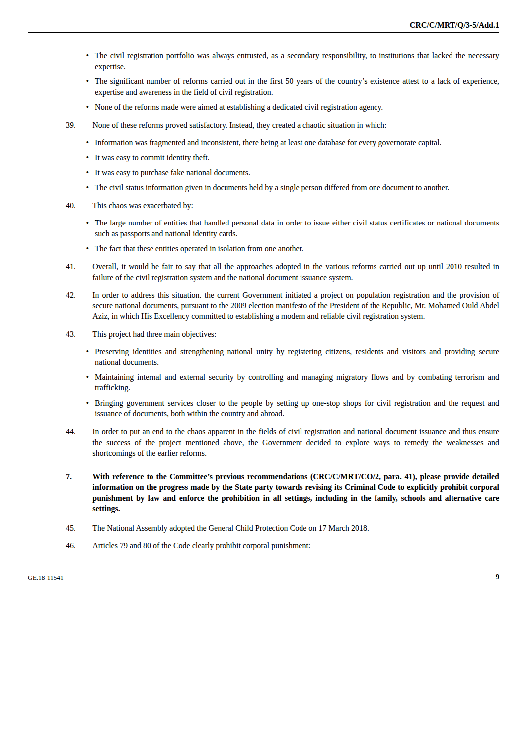CRC/C/MRT/Q/3-5/Add.1
The civil registration portfolio was always entrusted, as a secondary responsibility, to institutions that lacked the necessary expertise.
The significant number of reforms carried out in the first 50 years of the country’s existence attest to a lack of experience, expertise and awareness in the field of civil registration.
None of the reforms made were aimed at establishing a dedicated civil registration agency.
39.
None of these reforms proved satisfactory. Instead, they created a chaotic situation in which:
Information was fragmented and inconsistent, there being at least one database for every governorate capital.
It was easy to commit identity theft.
It was easy to purchase fake national documents.
The civil status information given in documents held by a single person differed from one document to another.
40.
This chaos was exacerbated by:
The large number of entities that handled personal data in order to issue either civil status certificates or national documents such as passports and national identity cards.
The fact that these entities operated in isolation from one another.
41.
Overall, it would be fair to say that all the approaches adopted in the various reforms carried out up until 2010 resulted in failure of the civil registration system and the national document issuance system.
42.
In order to address this situation, the current Government initiated a project on population registration and the provision of secure national documents, pursuant to the 2009 election manifesto of the President of the Republic, Mr. Mohamed Ould Abdel Aziz, in which His Excellency committed to establishing a modern and reliable civil registration system.
43.
This project had three main objectives:
Preserving identities and strengthening national unity by registering citizens, residents and visitors and providing secure national documents.
Maintaining internal and external security by controlling and managing migratory flows and by combating terrorism and trafficking.
Bringing government services closer to the people by setting up one-stop shops for civil registration and the request and issuance of documents, both within the country and abroad.
44.
In order to put an end to the chaos apparent in the fields of civil registration and national document issuance and thus ensure the success of the project mentioned above, the Government decided to explore ways to remedy the weaknesses and shortcomings of the earlier reforms.
7.
With reference to the Committee’s previous recommendations (CRC/C/MRT/CO/2, para. 41), please provide detailed information on the progress made by the State party towards revising its Criminal Code to explicitly prohibit corporal punishment by law and enforce the prohibition in all settings, including in the family, schools and alternative care settings.
45.
The National Assembly adopted the General Child Protection Code on 17 March 2018.
46.
Articles 79 and 80 of the Code clearly prohibit corporal punishment:
GE.18-11541
9